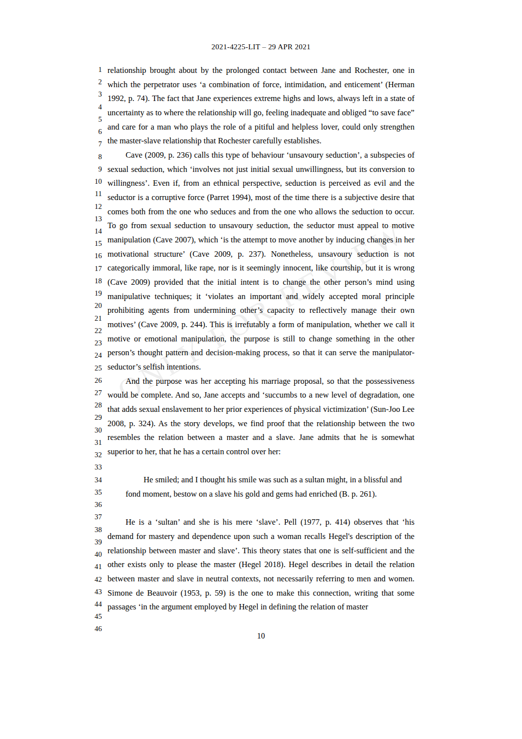ONLY FOR REVIEW
2021-4225-LIT – 29 APR 2021
1234567 891011121314 15161718192021 22232425262728 29303132333435 36373839404142 43444546
relationship brought about by the prolonged contact between Jane and Rochester, one in which the perpetrator uses ‘a combination of force, intimidation, and enticement’ (Herman 1992, p. 74). The fact that Jane experiences extreme highs and lows, always left in a state of uncertainty as to where the relationship will go, feeling inadequate and obliged “to save face” and care for a man who plays the role of a pitiful and helpless lover, could only strengthen the master-slave relationship that Rochester carefully establishes.
Cave (2009, p. 236) calls this type of behaviour ‘unsavoury seduction’, a subspecies of sexual seduction, which ‘involves not just initial sexual unwillingness, but its conversion to willingness’. Even if, from an ethnical perspective, seduction is perceived as evil and the seductor is a corruptive force (Parret 1994), most of the time there is a subjective desire that comes both from the one who seduces and from the one who allows the seduction to occur. To go from sexual seduction to unsavoury seduction, the seductor must appeal to motive manipulation (Cave 2007), which ‘is the attempt to move another by inducing changes in her motivational structure’ (Cave 2009, p. 237). Nonetheless, unsavoury seduction is not categorically immoral, like rape, nor is it seemingly innocent, like courtship, but it is wrong (Cave 2009) provided that the initial intent is to change the other person’s mind using manipulative techniques; it ‘violates an important and widely accepted moral principle prohibiting agents from undermining other’s capacity to reflectively manage their own motives’ (Cave 2009, p. 244). This is irrefutably a form of manipulation, whether we call it motive or emotional manipulation, the purpose is still to change something in the other person’s thought pattern and decision-making process, so that it can serve the manipulator-seductor’s selfish intentions.
And the purpose was her accepting his marriage proposal, so that the possessiveness would be complete. And so, Jane accepts and ‘succumbs to a new level of degradation, one that adds sexual enslavement to her prior experiences of physical victimization’ (Sun-Joo Lee 2008, p. 324). As the story develops, we find proof that the relationship between the two resembles the relation between a master and a slave. Jane admits that he is somewhat superior to her, that he has a certain control over her:
He smiled; and I thought his smile was such as a sultan might, in a blissful and fond moment, bestow on a slave his gold and gems had enriched (B. p. 261).
He is a ‘sultan’ and she is his mere ‘slave’. Pell (1977, p. 414) observes that ‘his demand for mastery and dependence upon such a woman recalls Hegel's description of the relationship between master and slave’. This theory states that one is self-sufficient and the other exists only to please the master (Hegel 2018). Hegel describes in detail the relation between master and slave in neutral contexts, not necessarily referring to men and women. Simone de Beauvoir (1953, p. 59) is the one to make this connection, writing that some passages ‘in the argument employed by Hegel in defining the relation of master
10